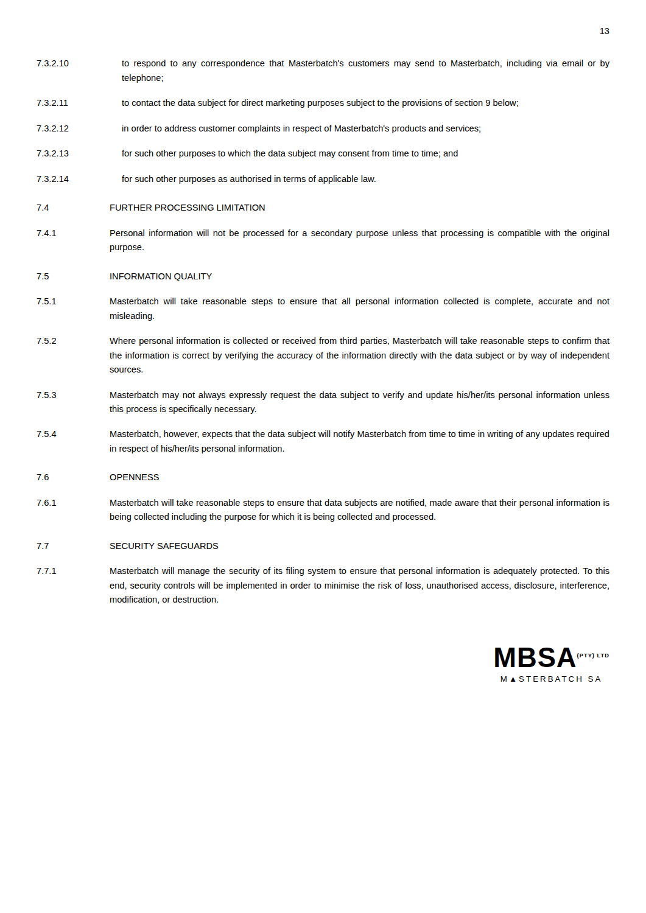13
7.3.2.10
to respond to any correspondence that Masterbatch's customers may send to Masterbatch, including via email or by telephone;
7.3.2.11
to contact the data subject for direct marketing purposes subject to the provisions of section 9 below;
7.3.2.12
in order to address customer complaints in respect of Masterbatch's products and services;
7.3.2.13
for such other purposes to which the data subject may consent from time to time; and
7.3.2.14
for such other purposes as authorised in terms of applicable law.
7.4
Further Processing Limitation
7.4.1
Personal information will not be processed for a secondary purpose unless that processing is compatible with the original purpose.
7.5
Information Quality
7.5.1
Masterbatch will take reasonable steps to ensure that all personal information collected is complete, accurate and not misleading.
7.5.2
Where personal information is collected or received from third parties, Masterbatch will take reasonable steps to confirm that the information is correct by verifying the accuracy of the information directly with the data subject or by way of independent sources.
7.5.3
Masterbatch may not always expressly request the data subject to verify and update his/her/its personal information unless this process is specifically necessary.
7.5.4
Masterbatch, however, expects that the data subject will notify Masterbatch from time to time in writing of any updates required in respect of his/her/its personal information.
7.6
Openness
7.6.1
Masterbatch will take reasonable steps to ensure that data subjects are notified, made aware that their personal information is being collected including the purpose for which it is being collected and processed.
7.7
Security Safeguards
7.7.1
Masterbatch will manage the security of its filing system to ensure that personal information is adequately protected. To this end, security controls will be implemented in order to minimise the risk of loss, unauthorised access, disclosure, interference, modification, or destruction.
MBSA(PTY) LTD
M▲STERBATCH SA